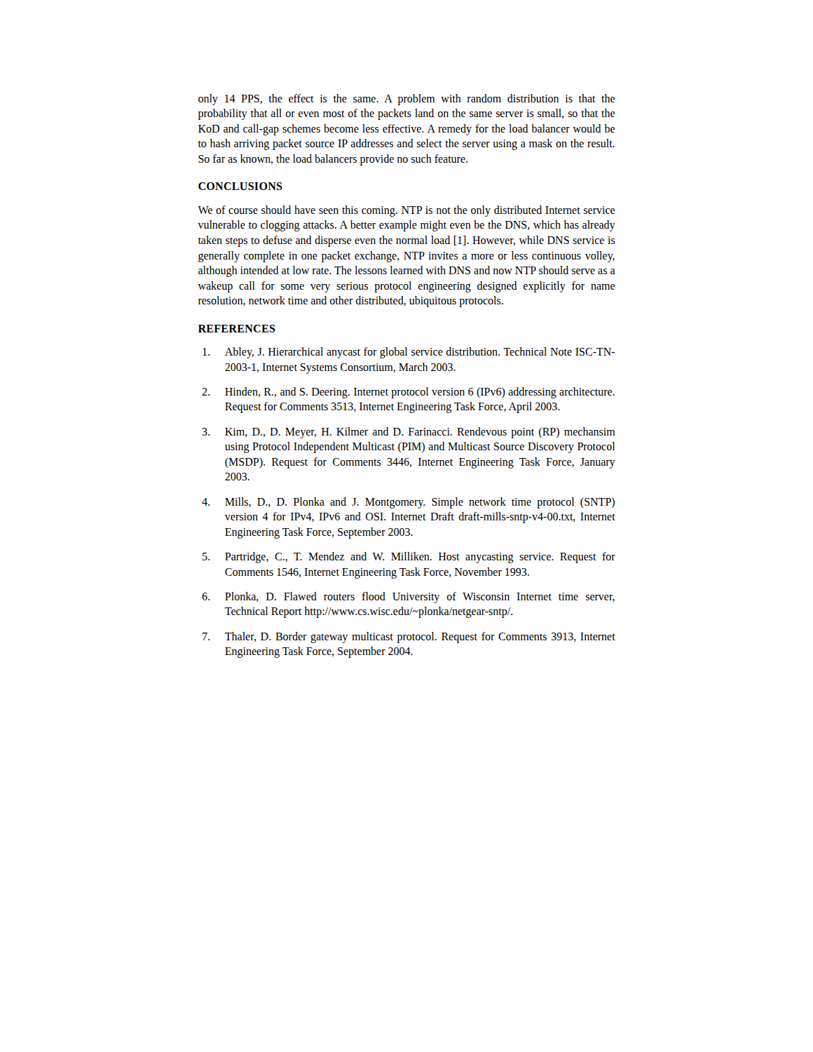only 14 PPS, the effect is the same. A problem with random distribution is that the probability that all or even most of the packets land on the same server is small, so that the KoD and call-gap schemes become less effective. A remedy for the load balancer would be to hash arriving packet source IP addresses and select the server using a mask on the result. So far as known, the load balancers provide no such feature.
CONCLUSIONS
We of course should have seen this coming. NTP is not the only distributed Internet service vulnerable to clogging attacks. A better example might even be the DNS, which has already taken steps to defuse and disperse even the normal load [1]. However, while DNS service is generally complete in one packet exchange, NTP invites a more or less continuous volley, although intended at low rate. The lessons learned with DNS and now NTP should serve as a wakeup call for some very serious protocol engineering designed explicitly for name resolution, network time and other distributed, ubiquitous protocols.
REFERENCES
Abley, J. Hierarchical anycast for global service distribution. Technical Note ISC-TN-2003-1, Internet Systems Consortium, March 2003.
Hinden, R., and S. Deering. Internet protocol version 6 (IPv6) addressing architecture. Request for Comments 3513, Internet Engineering Task Force, April 2003.
Kim, D., D. Meyer, H. Kilmer and D. Farinacci. Rendevous point (RP) mechansim using Protocol Independent Multicast (PIM) and Multicast Source Discovery Protocol (MSDP). Request for Comments 3446, Internet Engineering Task Force, January 2003.
Mills, D., D. Plonka and J. Montgomery. Simple network time protocol (SNTP) version 4 for IPv4, IPv6 and OSI. Internet Draft draft-mills-sntp-v4-00.txt, Internet Engineering Task Force, September 2003.
Partridge, C., T. Mendez and W. Milliken. Host anycasting service. Request for Comments 1546, Internet Engineering Task Force, November 1993.
Plonka, D. Flawed routers flood University of Wisconsin Internet time server, Technical Report http://www.cs.wisc.edu/~plonka/netgear-sntp/.
Thaler, D. Border gateway multicast protocol. Request for Comments 3913, Internet Engineering Task Force, September 2004.